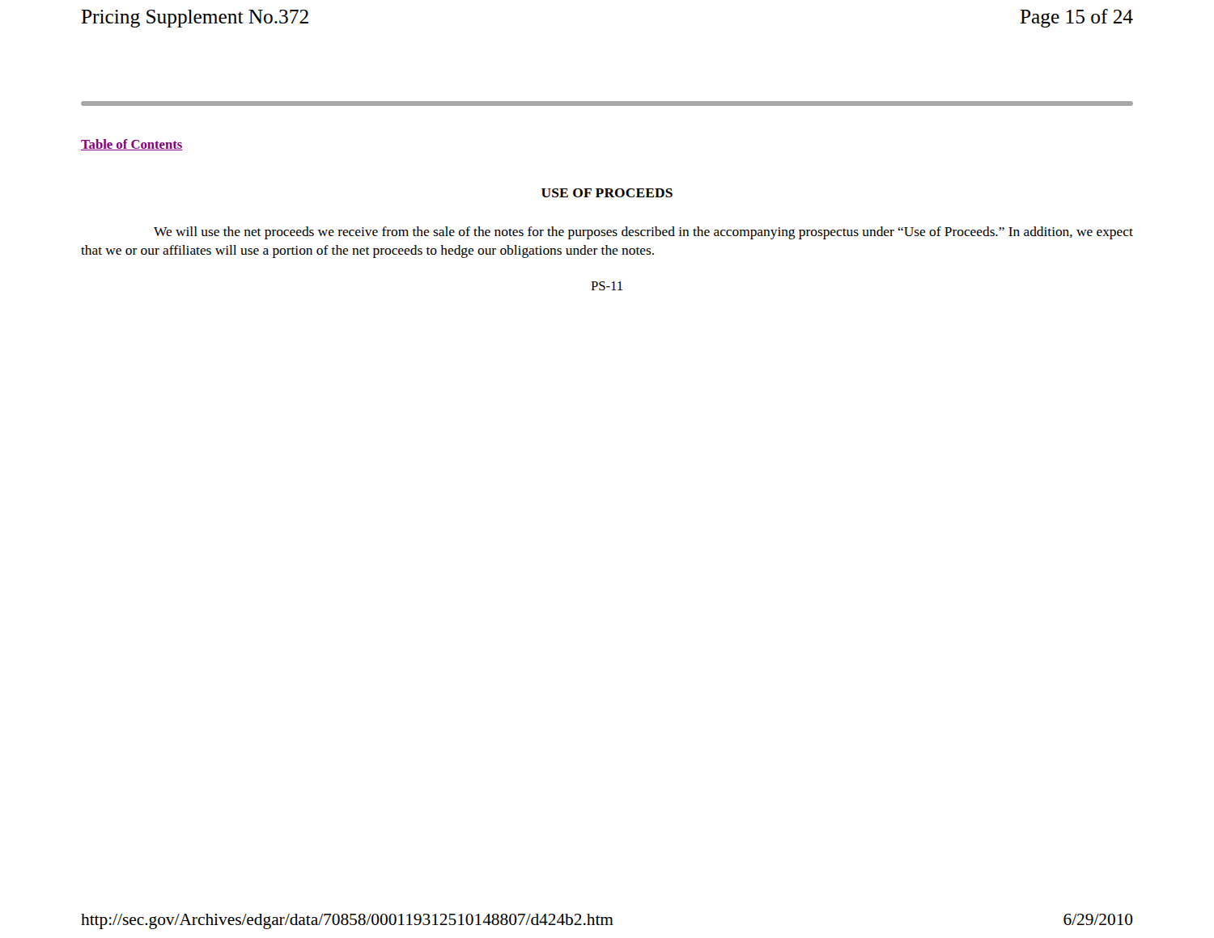Pricing Supplement No.372 Page 15 of 24
Table of Contents
USE OF PROCEEDS
We will use the net proceeds we receive from the sale of the notes for the purposes described in the accompanying prospectus under “Use of Proceeds.” In addition, we expect that we or our affiliates will use a portion of the net proceeds to hedge our obligations under the notes.
PS-11
http://sec.gov/Archives/edgar/data/70858/000119312510148807/d424b2.htm 6/29/2010